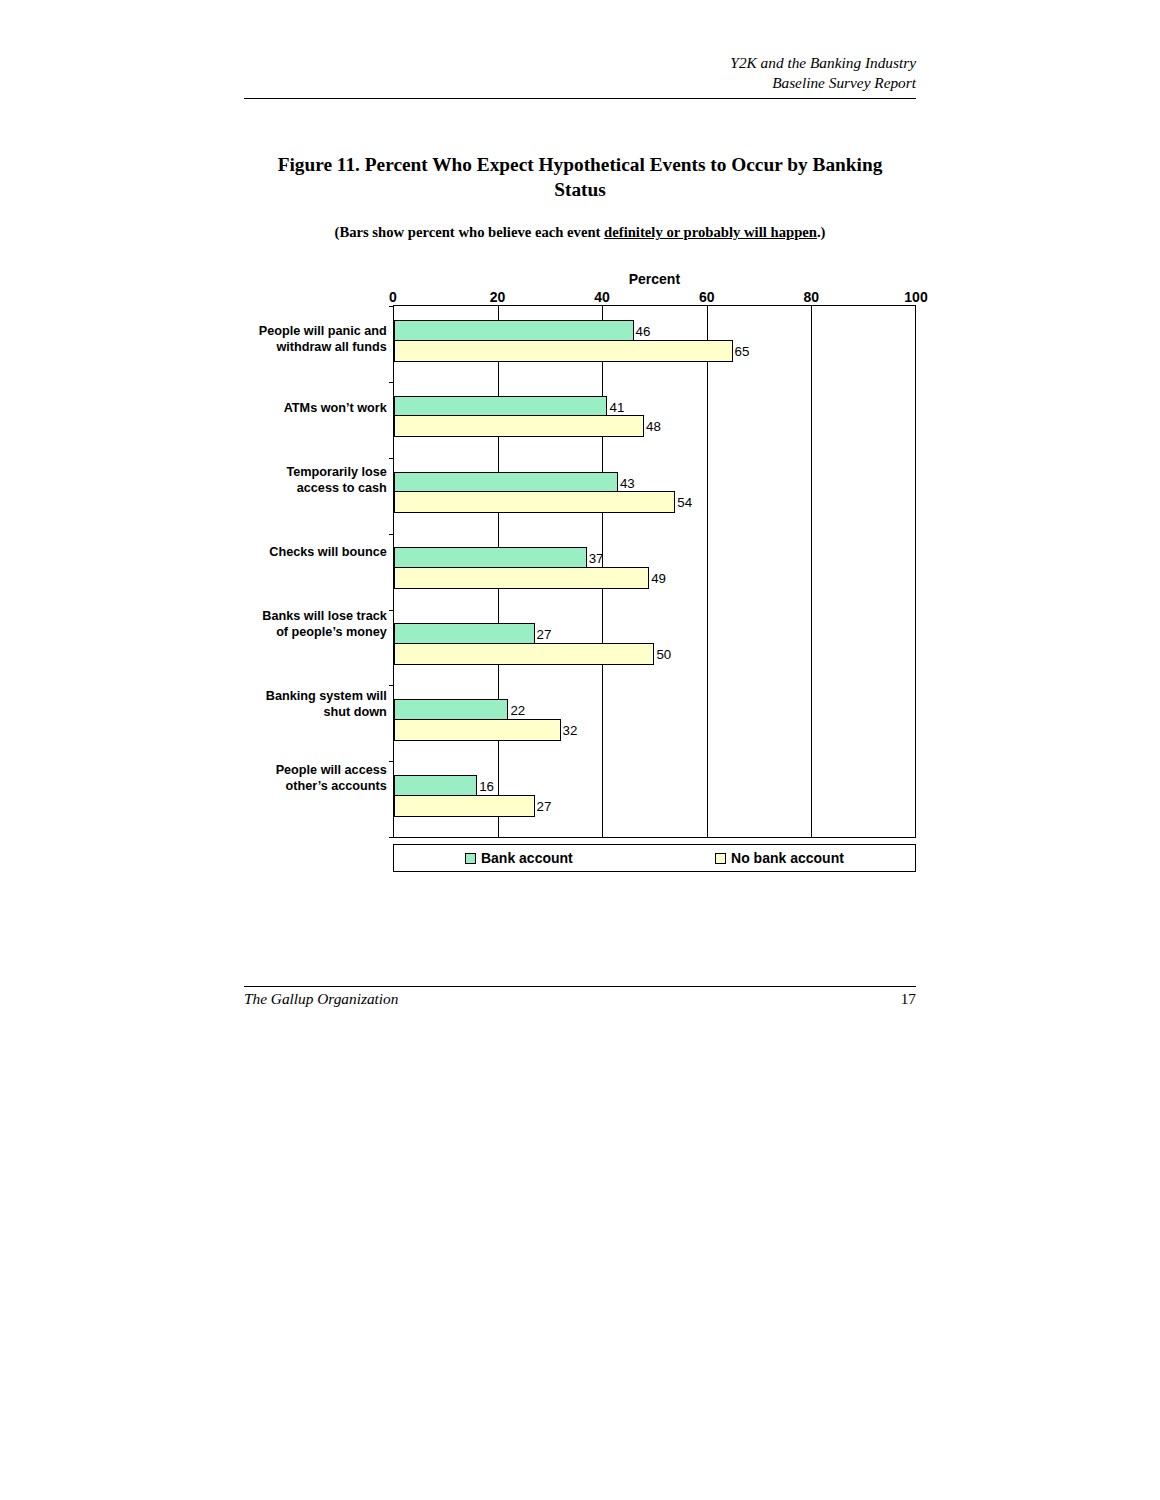Y2K and the Banking Industry
Baseline Survey Report
Figure 11. Percent Who Expect Hypothetical Events to Occur by Banking Status
(Bars show percent who believe each event definitely or probably will happen.)
Percent
| | 0 20 40 60 80 100 |
| People will panic and withdraw all funds ATMs won’t work Temporarily lose access to cash Checks will bounce Banks will lose track of people’s money Banking system will shut down People will access other’s accounts | 46 65 41 48 43 54 37 49 27 50 22 32 16 27 |
Bank account
No bank account
The Gallup Organization
17